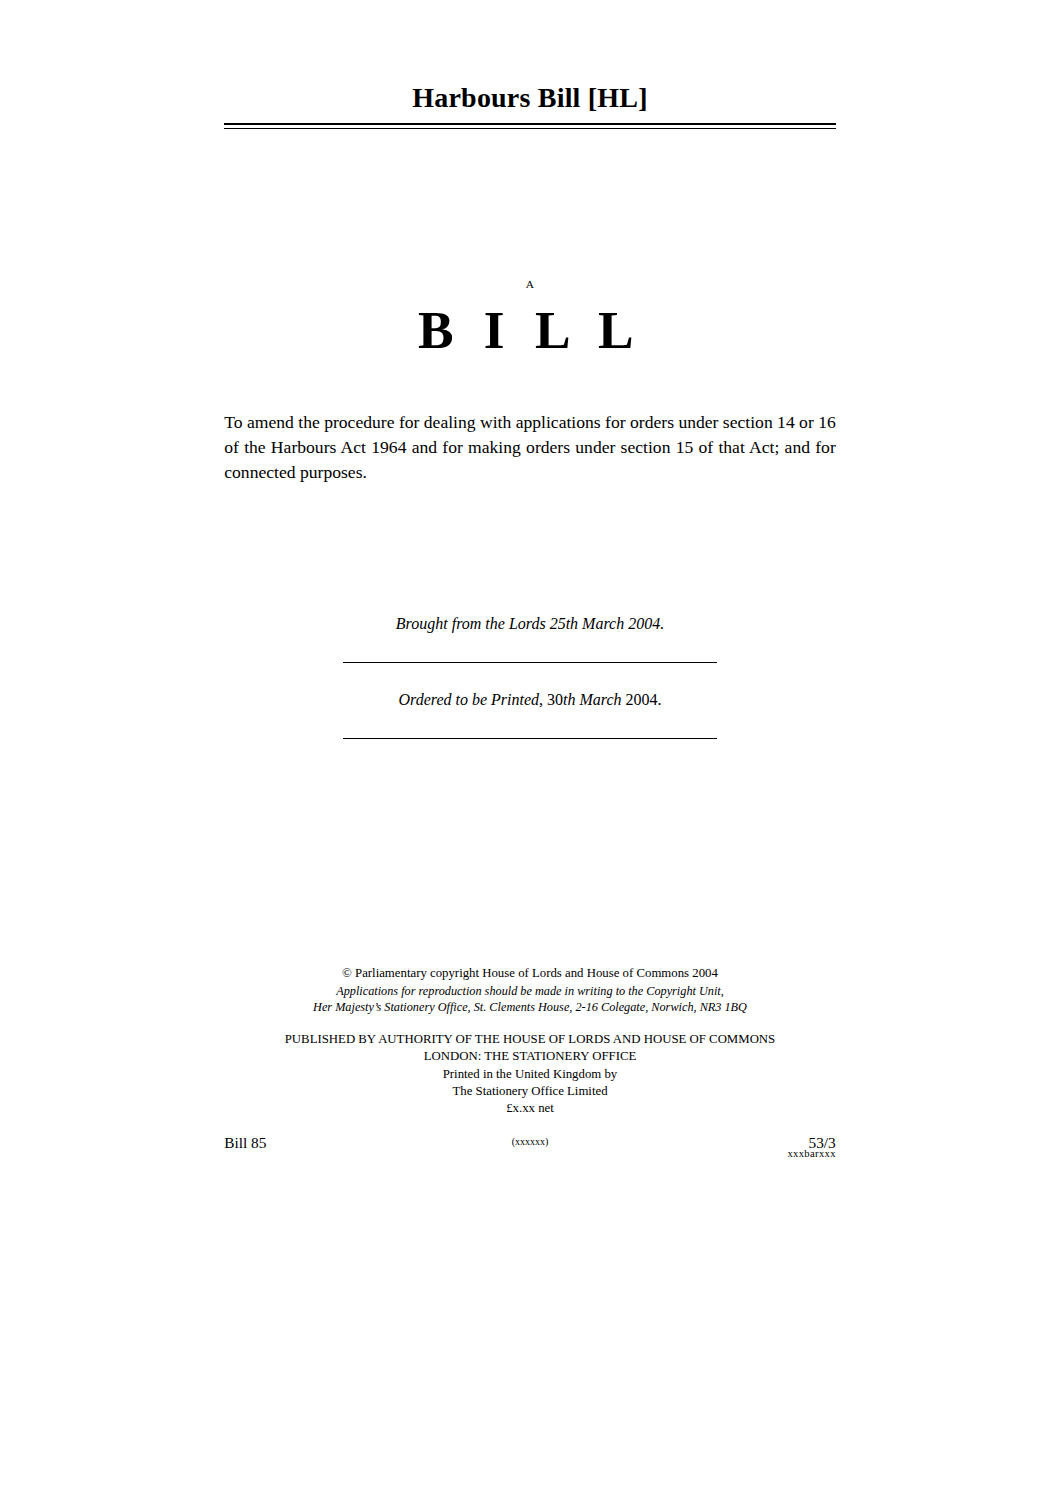Harbours Bill [HL]
A
B I L L
To amend the procedure for dealing with applications for orders under section 14 or 16 of the Harbours Act 1964 and for making orders under section 15 of that Act; and for connected purposes.
Brought from the Lords 25th March 2004.
Ordered to be Printed, 30th March 2004.
© Parliamentary copyright House of Lords and House of Commons 2004
Applications for reproduction should be made in writing to the Copyright Unit,
Her Majesty’s Stationery Office, St. Clements House, 2-16 Colegate, Norwich, NR3 1BQ
PUBLISHED BY AUTHORITY OF THE HOUSE OF LORDS AND HOUSE OF COMMONS
LONDON: THE STATIONERY OFFICE
Printed in the United Kingdom by
The Stationery Office Limited
£x.xx net
Bill 85 (xxxxxx) 53/3
xxxbarxxx